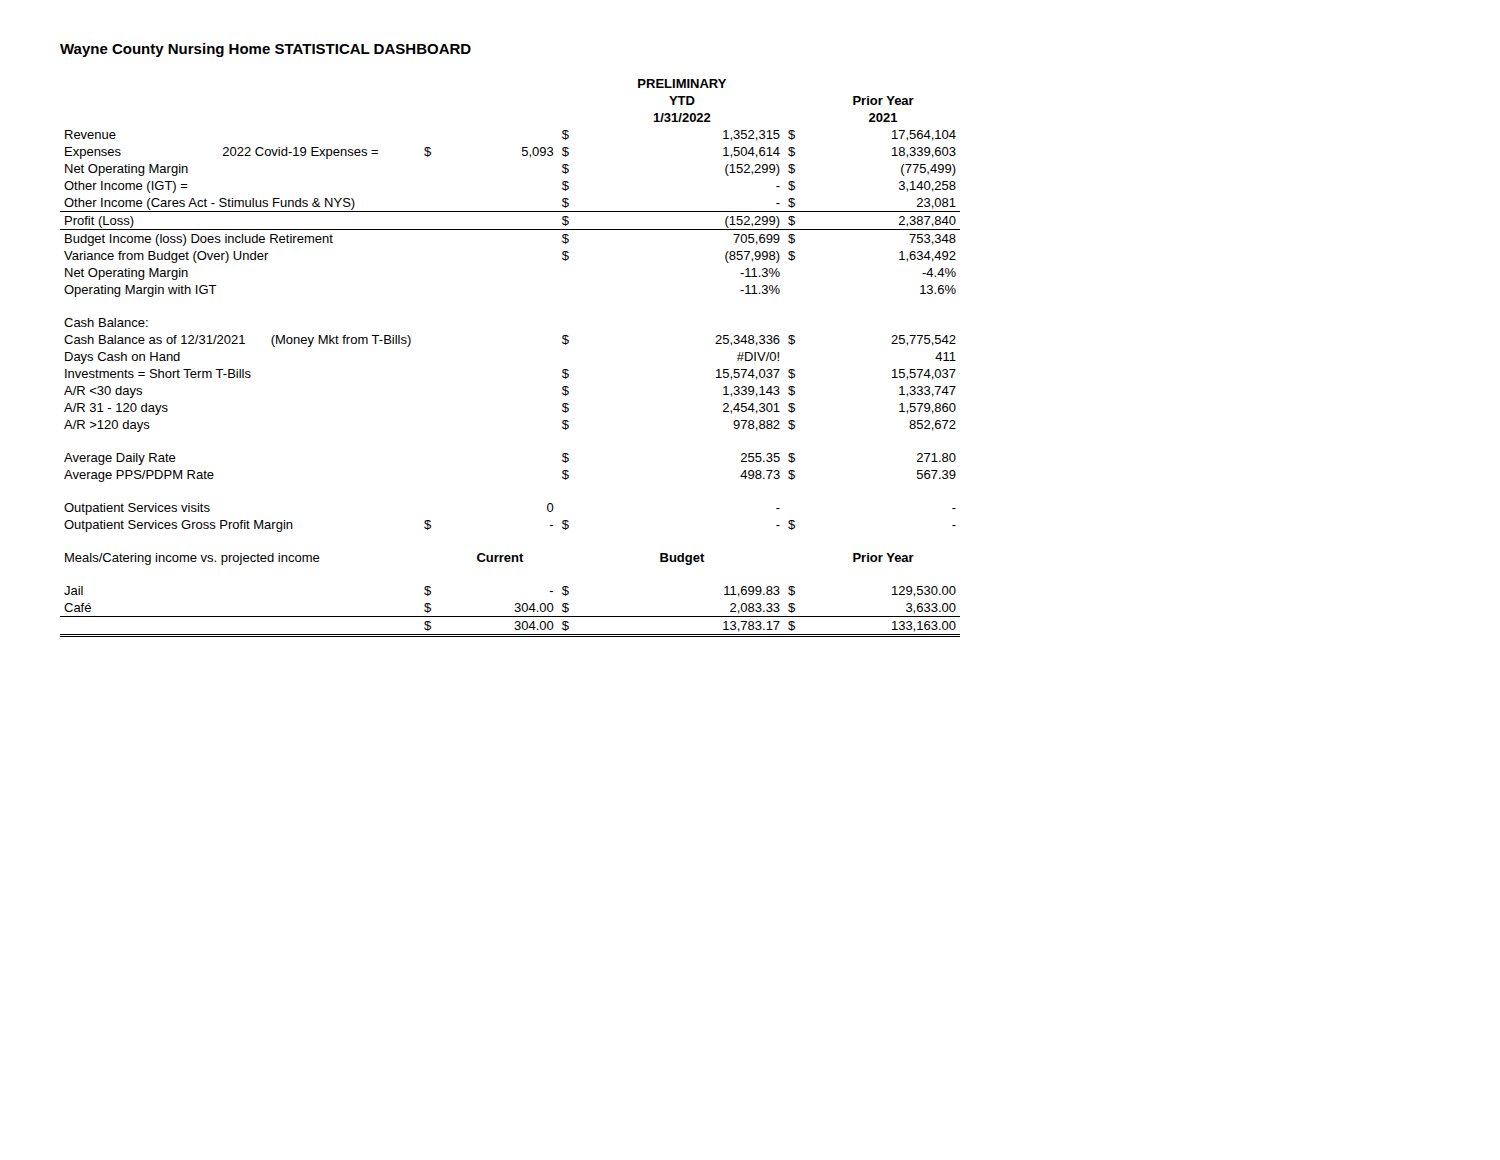Wayne County Nursing Home STATISTICAL DASHBOARD
| | | | | PRELIMINARY | | |
| | | | | YTD | | Prior Year |
| | | | | 1/31/2022 | | 2021 |
| Revenue | | | $ | 1,352,315 | $ | 17,564,104 |
| Expenses 2022 Covid-19 Expenses = | $ | 5,093 | $ | 1,504,614 | $ | 18,339,603 |
| Net Operating Margin | | | $ | (152,299) | $ | (775,499) |
| Other Income (IGT) = | | | $ | - | $ | 3,140,258 |
| Other Income (Cares Act - Stimulus Funds & NYS) | | | $ | - | $ | 23,081 |
| Profit (Loss) | | | $ | (152,299) | $ | 2,387,840 |
| Budget Income (loss) Does include Retirement | | | $ | 705,699 | $ | 753,348 |
| Variance from Budget (Over) Under | | | $ | (857,998) | $ | 1,634,492 |
| Net Operating Margin | | | | -11.3% | | -4.4% |
| Operating Margin with IGT | | | | -11.3% | | 13.6% |
| Cash Balance: | | | | | | |
| Cash Balance as of 12/31/2021 (Money Mkt from T-Bills) | | | $ | 25,348,336 | $ | 25,775,542 |
| Days Cash on Hand | | | | #DIV/0! | | 411 |
| Investments = Short Term T-Bills | | | $ | 15,574,037 | $ | 15,574,037 |
| A/R <30 days | | | $ | 1,339,143 | $ | 1,333,747 |
| A/R 31 - 120 days | | | $ | 2,454,301 | $ | 1,579,860 |
| A/R >120 days | | | $ | 978,882 | $ | 852,672 |
| Average Daily Rate | | | $ | 255.35 | $ | 271.80 |
| Average PPS/PDPM Rate | | | $ | 498.73 | $ | 567.39 |
| Outpatient Services visits | | 0 | | - | | - |
| Outpatient Services Gross Profit Margin | $ | - | $ | - | $ | - |
| Meals/Catering income vs. projected income | | Current | | Budget | | Prior Year |
| Jail | $ | - | $ | 11,699.83 | $ | 129,530.00 |
| Café | $ | 304.00 | $ | 2,083.33 | $ | 3,633.00 |
| | $ | 304.00 | $ | 13,783.17 | $ | 133,163.00 |